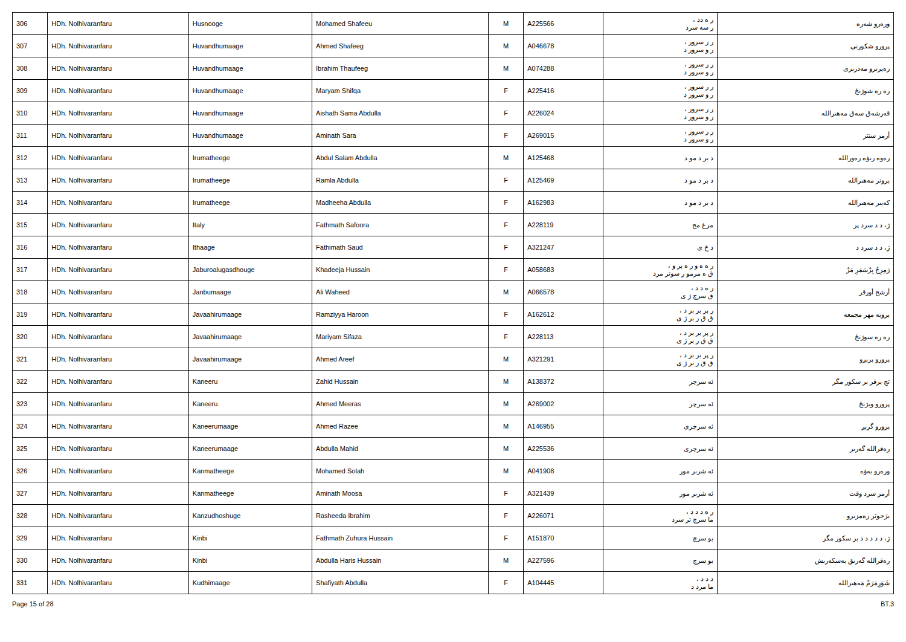| 306 | HDh. Nolhivaranfaru | Husnooge | Mohamed Shafeeu | M | A225566 | ر ه دد ، ر سه سرد | ورەرو شەرە |
| 307 | HDh. Nolhivaranfaru | Huvandhumaage | Ahmed Shafeeg | M | A046678 | ر ر سرور ، ر و سرور د | پرورو شکورتی |
| 308 | HDh. Nolhivaranfaru | Huvandhumaage | Ibrahim Thaufeeg | M | A074288 | ر ر سرور ، ر و سرور د | رەپرىرو مەدرىرى |
| 309 | HDh. Nolhivaranfaru | Huvandhumaage | Maryam Shifqa | F | A225416 | ر ر سرور ، ر و سرور د | ره ره شوژنځ |
| 310 | HDh. Nolhivaranfaru | Huvandhumaage | Aishath Sama Abdulla | F | A226024 | ر ر سرور ، ر و سرور د | قەرشەق سەق مەھىراللە |
| 311 | HDh. Nolhivaranfaru | Huvandhumaage | Aminath Sara | F | A269015 | ر ر سرور ، ر و سرور د | أرمز سنتر |
| 312 | HDh. Nolhivaranfaru | Irumatheege | Abdul Salam Abdulla | M | A125468 | د بر د مو د | رەوە رىۋە رەورالله |
| 313 | HDh. Nolhivaranfaru | Irumatheege | Ramla Abdulla | F | A125469 | د بر د مو د | بروتر مەھىراللە |
| 314 | HDh. Nolhivaranfaru | Irumatheege | Madheeha Abdulla | F | A162983 | د بر د مو د | كەبىر مەھىراللە |
| 315 | HDh. Nolhivaranfaru | Italy | Fathmath Safoora | F | A228119 | مرغ مح | ژ، د د سرد پر |
| 316 | HDh. Nolhivaranfaru | Ithaage | Fathimath Saud | F | A321247 | د ځ ی | ژ، د د سرد د |
| 317 | HDh. Nolhivaranfaru | Jaburoalugasdhouge | Khadeeja Hussain | F | A058683 | ر ه ه و ر ه پر و ، ق ه مرمو ر سوتر مرد | زَمِرِجٌ بِرْسَمَرِ مَرْ |
| 318 | HDh. Nolhivaranfaru | Janbumaage | Ali Waheed | M | A066578 | ر ه د د ، ق سرچ ژ ی | أرشح أورقر |
| 319 | HDh. Nolhivaranfaru | Javaahirumaage | Ramziyya Haroon | F | A162612 | ر پر بر بر د ، ق ق ر بر ژ ی | بروبه مهر مجمعه |
| 320 | HDh. Nolhivaranfaru | Javaahirumaage | Mariyam Sifaza | F | A228113 | ر پر بر بر د ، ق ق ر بر ژ ی | ره ره سوژنځ |
| 321 | HDh. Nolhivaranfaru | Javaahirumaage | Ahmed Areef | M | A321291 | ر پر بر بر د ، ق ق ر بر ژ ی | پرورو پرېږو |
| 322 | HDh. Nolhivaranfaru | Kaneeru | Zahid Hussain | M | A138372 | ئە سرچر | تج برقر بر سکور مگر |
| 323 | HDh. Nolhivaranfaru | Kaneeru | Ahmed Meeras | M | A269002 | ئە سرچر | پرورو ویژنځ |
| 324 | HDh. Nolhivaranfaru | Kaneerumaage | Ahmed Razee | M | A146955 | ئە سرچرى | پرورو گرېږ |
| 325 | HDh. Nolhivaranfaru | Kaneerumaage | Abdulla Mahid | M | A225536 | ئە سرچرى | رەقراللە گەرىر |
| 326 | HDh. Nolhivaranfaru | Kanmatheege | Mohamed Solah | M | A041908 | ئە شرىر مور | ورەرو بەۋە |
| 327 | HDh. Nolhivaranfaru | Kanmatheege | Aminath Moosa | F | A321439 | ئە شرىر مور | أرمز سرد وقت |
| 328 | HDh. Nolhivaranfaru | Kanzudhoshuge | Rasheeda Ibrahim | F | A226071 | ر ه د د د ، ما سرچ تر سرد | برَجونَر رەمزىرو |
| 329 | HDh. Nolhivaranfaru | Kinbi | Fathmath Zuhura Hussain | F | A151870 | بو سرچ | ژ، د د د د د بر سکور مگر |
| 330 | HDh. Nolhivaranfaru | Kinbi | Abdulla Haris Hussain | M | A227596 | بو سرچ | رەقراللە گەرىق بەسكەرىش |
| 331 | HDh. Nolhivaranfaru | Kudhimaage | Shafiyath Abdulla | F | A104445 | د د د ، ما مرد د | شَوَرِمَرَمْ مَەھىراللە |
Page 15 of 28
BT.3